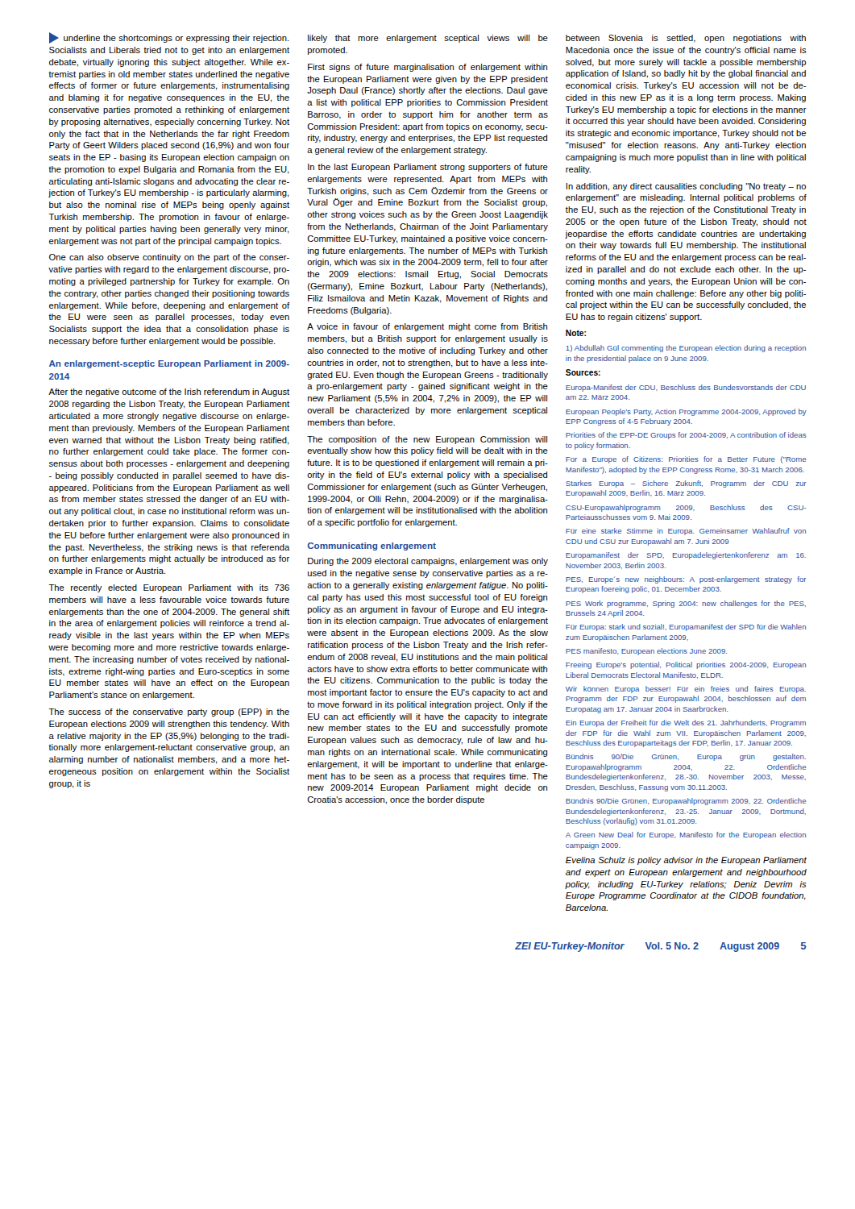underline the shortcomings or expressing their rejection. Socialists and Liberals tried not to get into an enlargement debate, virtually ignoring this subject altogether. While extremist parties in old member states underlined the negative effects of former or future enlargements, instrumentalising and blaming it for negative consequences in the EU, the conservative parties promoted a rethinking of enlargement by proposing alternatives, especially concerning Turkey. Not only the fact that in the Netherlands the far right Freedom Party of Geert Wilders placed second (16,9%) and won four seats in the EP - basing its European election campaign on the promotion to expel Bulgaria and Romania from the EU, articulating anti-Islamic slogans and advocating the clear rejection of Turkey's EU membership - is particularly alarming, but also the nominal rise of MEPs being openly against Turkish membership. The promotion in favour of enlargement by political parties having been generally very minor, enlargement was not part of the principal campaign topics.
One can also observe continuity on the part of the conservative parties with regard to the enlargement discourse, promoting a privileged partnership for Turkey for example. On the contrary, other parties changed their positioning towards enlargement. While before, deepening and enlargement of the EU were seen as parallel processes, today even Socialists support the idea that a consolidation phase is necessary before further enlargement would be possible.
An enlargement-sceptic European Parliament in 2009-2014
After the negative outcome of the Irish referendum in August 2008 regarding the Lisbon Treaty, the European Parliament articulated a more strongly negative discourse on enlargement than previously. Members of the European Parliament even warned that without the Lisbon Treaty being ratified, no further enlargement could take place. The former consensus about both processes - enlargement and deepening - being possibly conducted in parallel seemed to have disappeared. Politicians from the European Parliament as well as from member states stressed the danger of an EU without any political clout, in case no institutional reform was undertaken prior to further expansion. Claims to consolidate the EU before further enlargement were also pronounced in the past. Nevertheless, the striking news is that referenda on further enlargements might actually be introduced as for example in France or Austria.
The recently elected European Parliament with its 736 members will have a less favourable voice towards future enlargements than the one of 2004-2009. The general shift in the area of enlargement policies will reinforce a trend already visible in the last years within the EP when MEPs were becoming more and more restrictive towards enlargement. The increasing number of votes received by nationalists, extreme right-wing parties and Euro-sceptics in some EU member states will have an effect on the European Parliament's stance on enlargement.
The success of the conservative party group (EPP) in the European elections 2009 will strengthen this tendency. With a relative majority in the EP (35,9%) belonging to the traditionally more enlargement-reluctant conservative group, an alarming number of nationalist members, and a more heterogeneous position on enlargement within the Socialist group, it is
likely that more enlargement sceptical views will be promoted.
First signs of future marginalisation of enlargement within the European Parliament were given by the EPP president Joseph Daul (France) shortly after the elections. Daul gave a list with political EPP priorities to Commission President Barroso, in order to support him for another term as Commission President: apart from topics on economy, security, industry, energy and enterprises, the EPP list requested a general review of the enlargement strategy.
In the last European Parliament strong supporters of future enlargements were represented. Apart from MEPs with Turkish origins, such as Cem Özdemir from the Greens or Vural Öger and Emine Bozkurt from the Socialist group, other strong voices such as by the Green Joost Laagendijk from the Netherlands, Chairman of the Joint Parliamentary Committee EU-Turkey, maintained a positive voice concerning future enlargements. The number of MEPs with Turkish origin, which was six in the 2004-2009 term, fell to four after the 2009 elections: Ismail Ertug, Social Democrats (Germany), Emine Bozkurt, Labour Party (Netherlands), Filiz Ismailova and Metin Kazak, Movement of Rights and Freedoms (Bulgaria).
A voice in favour of enlargement might come from British members, but a British support for enlargement usually is also connected to the motive of including Turkey and other countries in order, not to strengthen, but to have a less integrated EU. Even though the European Greens - traditionally a pro-enlargement party - gained significant weight in the new Parliament (5,5% in 2004, 7,2% in 2009), the EP will overall be characterized by more enlargement sceptical members than before.
The composition of the new European Commission will eventually show how this policy field will be dealt with in the future. It is to be questioned if enlargement will remain a priority in the field of EU's external policy with a specialised Commissioner for enlargement (such as Günter Verheugen, 1999-2004, or Olli Rehn, 2004-2009) or if the marginalisation of enlargement will be institutionalised with the abolition of a specific portfolio for enlargement.
Communicating enlargement
During the 2009 electoral campaigns, enlargement was only used in the negative sense by conservative parties as a reaction to a generally existing enlargement fatigue. No political party has used this most successful tool of EU foreign policy as an argument in favour of Europe and EU integration in its election campaign. True advocates of enlargement were absent in the European elections 2009. As the slow ratification process of the Lisbon Treaty and the Irish referendum of 2008 reveal, EU institutions and the main political actors have to show extra efforts to better communicate with the EU citizens. Communication to the public is today the most important factor to ensure the EU's capacity to act and to move forward in its political integration project. Only if the EU can act efficiently will it have the capacity to integrate new member states to the EU and successfully promote European values such as democracy, rule of law and human rights on an international scale. While communicating enlargement, it will be important to underline that enlargement has to be seen as a process that requires time. The new 2009-2014 European Parliament might decide on Croatia's accession, once the border dispute
between Slovenia is settled, open negotiations with Macedonia once the issue of the country's official name is solved, but more surely will tackle a possible membership application of Island, so badly hit by the global financial and economical crisis. Turkey's EU accession will not be decided in this new EP as it is a long term process. Making Turkey's EU membership a topic for elections in the manner it occurred this year should have been avoided. Considering its strategic and economic importance, Turkey should not be "misused" for election reasons. Any anti-Turkey election campaigning is much more populist than in line with political reality.
In addition, any direct causalities concluding "No treaty – no enlargement" are misleading. Internal political problems of the EU, such as the rejection of the Constitutional Treaty in 2005 or the open future of the Lisbon Treaty, should not jeopardise the efforts candidate countries are undertaking on their way towards full EU membership. The institutional reforms of the EU and the enlargement process can be realized in parallel and do not exclude each other. In the upcoming months and years, the European Union will be confronted with one main challenge: Before any other big political project within the EU can be successfully concluded, the EU has to regain citizens' support.
Note:
1) Abdullah Gül commenting the European election during a reception in the presidential palace on 9 June 2009.
Sources:
Europa-Manifest der CDU, Beschluss des Bundesvorstands der CDU am 22. März 2004.
European People's Party, Action Programme 2004-2009, Approved by EPP Congress of 4-5 February 2004.
Priorities of the EPP-DE Groups for 2004-2009, A contribution of ideas to policy formation.
For a Europe of Citizens: Priorities for a Better Future ("Rome Manifesto"), adopted by the EPP Congress Rome, 30-31 March 2006.
Starkes Europa – Sichere Zukunft, Programm der CDU zur Europawahl 2009, Berlin, 16. März 2009.
CSU-Europawahlprogramm 2009, Beschluss des CSU-Parteiausschusses vom 9. Mai 2009.
Für eine starke Stimme in Europa. Gemeinsamer Wahlaufruf von CDU und CSU zur Europawahl am 7. Juni 2009
Europamanifest der SPD, Europadelegiertenkonferenz am 16. November 2003, Berlin 2003.
PES, Europe´s new neighbours: A post-enlargement strategy for European foereing polic, 01. December 2003.
PES Work programme, Spring 2004: new challenges for the PES, Brussels 24 April 2004.
Für Europa: stark und sozial!, Europamanifest der SPD für die Wahlen zum Europäischen Parlament 2009,
PES manifesto, European elections June 2009.
Freeing Europe's potential, Political priorities 2004-2009, European Liberal Democrats Electoral Manifesto, ELDR.
Wir können Europa besser! Für ein freies und faires Europa. Programm der FDP zur Europawahl 2004, beschlossen auf dem Europatag am 17. Januar 2004 in Saarbrücken.
Ein Europa der Freiheit für die Welt des 21. Jahrhunderts, Programm der FDP für die Wahl zum VII. Europäischen Parlament 2009, Beschluss des Europaparteitags der FDP, Berlin, 17. Januar 2009.
Bündnis 90/Die Grünen, Europa grün gestalten. Europawahlprogramm 2004, 22. Ordentliche Bundesdelegiertenkonferenz, 28.-30. November 2003, Messe, Dresden, Beschluss, Fassung vom 30.11.2003.
Bündnis 90/Die Grünen, Europawahlprogramm 2009, 22. Ordentliche Bundesdelegiertenkonferenz, 23.-25. Januar 2009, Dortmund, Beschluss (vorläufig) vom 31.01.2009.
A Green New Deal for Europe, Manifesto for the European election campaign 2009.
Evelina Schulz is policy advisor in the European Parliament and expert on European enlargement and neighbourhood policy, including EU-Turkey relations; Deniz Devrim is Europe Programme Coordinator at the CIDOB foundation, Barcelona.
ZEI EU-Turkey-Monitor Vol. 5 No. 2 August 2009 5